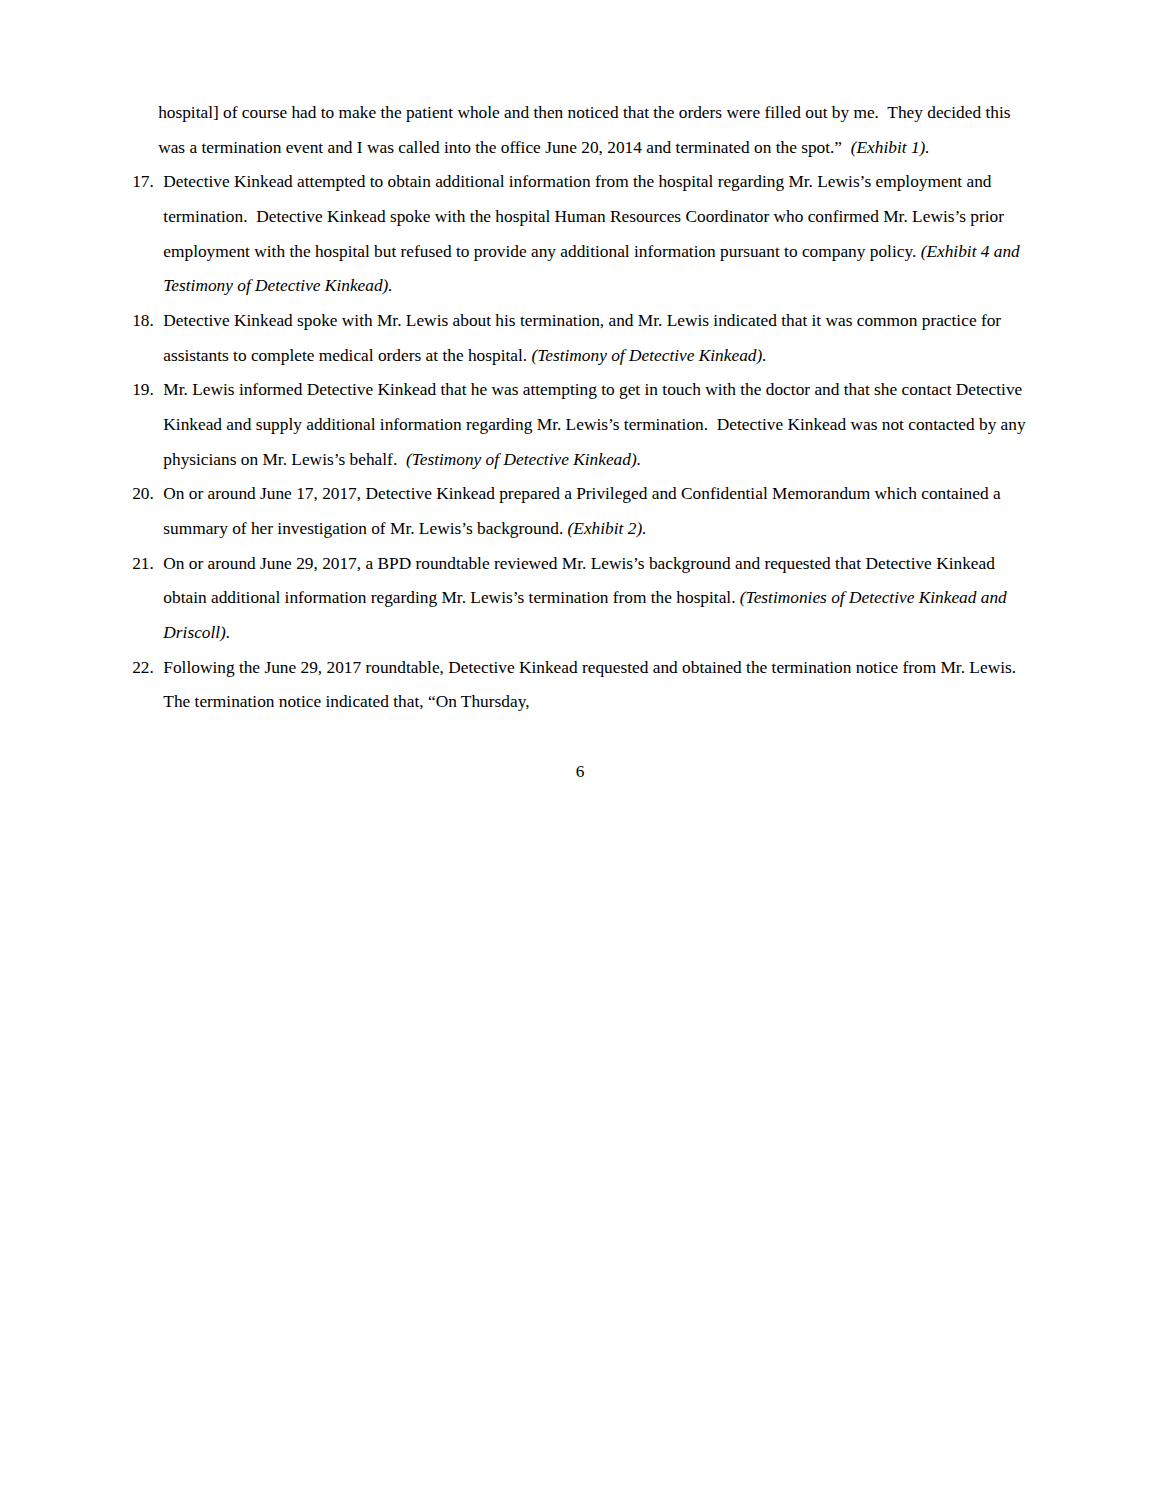hospital] of course had to make the patient whole and then noticed that the orders were filled out by me. They decided this was a termination event and I was called into the office June 20, 2014 and terminated on the spot.” (Exhibit 1).
Detective Kinkead attempted to obtain additional information from the hospital regarding Mr. Lewis’s employment and termination. Detective Kinkead spoke with the hospital Human Resources Coordinator who confirmed Mr. Lewis’s prior employment with the hospital but refused to provide any additional information pursuant to company policy. (Exhibit 4 and Testimony of Detective Kinkead).
Detective Kinkead spoke with Mr. Lewis about his termination, and Mr. Lewis indicated that it was common practice for assistants to complete medical orders at the hospital. (Testimony of Detective Kinkead).
Mr. Lewis informed Detective Kinkead that he was attempting to get in touch with the doctor and that she contact Detective Kinkead and supply additional information regarding Mr. Lewis’s termination. Detective Kinkead was not contacted by any physicians on Mr. Lewis’s behalf. (Testimony of Detective Kinkead).
On or around June 17, 2017, Detective Kinkead prepared a Privileged and Confidential Memorandum which contained a summary of her investigation of Mr. Lewis’s background. (Exhibit 2).
On or around June 29, 2017, a BPD roundtable reviewed Mr. Lewis’s background and requested that Detective Kinkead obtain additional information regarding Mr. Lewis’s termination from the hospital. (Testimonies of Detective Kinkead and Driscoll).
Following the June 29, 2017 roundtable, Detective Kinkead requested and obtained the termination notice from Mr. Lewis. The termination notice indicated that, “On Thursday,
6